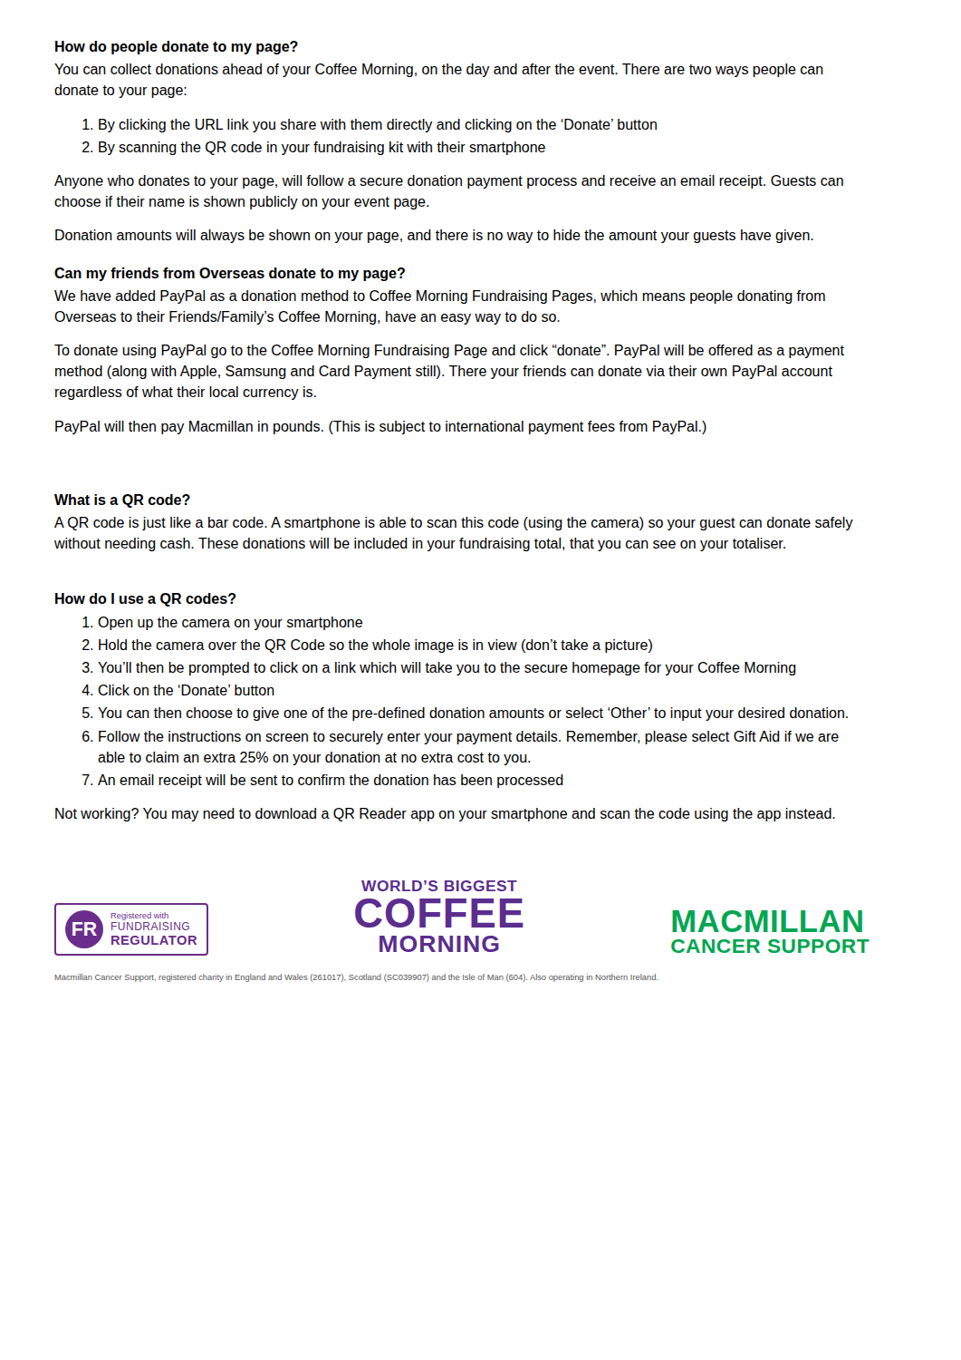How do people donate to my page?
You can collect donations ahead of your Coffee Morning, on the day and after the event. There are two ways people can donate to your page:
By clicking the URL link you share with them directly and clicking on the ‘Donate’ button
By scanning the QR code in your fundraising kit with their smartphone
Anyone who donates to your page, will follow a secure donation payment process and receive an email receipt. Guests can choose if their name is shown publicly on your event page.
Donation amounts will always be shown on your page, and there is no way to hide the amount your guests have given.
Can my friends from Overseas donate to my page?
We have added PayPal as a donation method to Coffee Morning Fundraising Pages, which means people donating from Overseas to their Friends/Family’s Coffee Morning, have an easy way to do so.
To donate using PayPal go to the Coffee Morning Fundraising Page and click “donate”. PayPal will be offered as a payment method (along with Apple, Samsung and Card Payment still). There your friends can donate via their own PayPal account regardless of what their local currency is.
PayPal will then pay Macmillan in pounds. (This is subject to international payment fees from PayPal.)
What is a QR code?
A QR code is just like a bar code. A smartphone is able to scan this code (using the camera) so your guest can donate safely without needing cash. These donations will be included in your fundraising total, that you can see on your totaliser.
How do I use a QR codes?
Open up the camera on your smartphone
Hold the camera over the QR Code so the whole image is in view (don’t take a picture)
You’ll then be prompted to click on a link which will take you to the secure homepage for your Coffee Morning
Click on the ‘Donate’ button
You can then choose to give one of the pre-defined donation amounts or select ‘Other’ to input your desired donation.
Follow the instructions on screen to securely enter your payment details. Remember, please select Gift Aid if we are able to claim an extra 25% on your donation at no extra cost to you.
An email receipt will be sent to confirm the donation has been processed
Not working? You may need to download a QR Reader app on your smartphone and scan the code using the app instead.
FR
Registered with
FUNDRAISING
REGULATOR
WORLD’S BIGGEST
COFFEE
MORNING
MACMILLAN
CANCER SUPPORT
Macmillan Cancer Support, registered charity in England and Wales (261017), Scotland (SC039907) and the Isle of Man (604). Also operating in Northern Ireland.